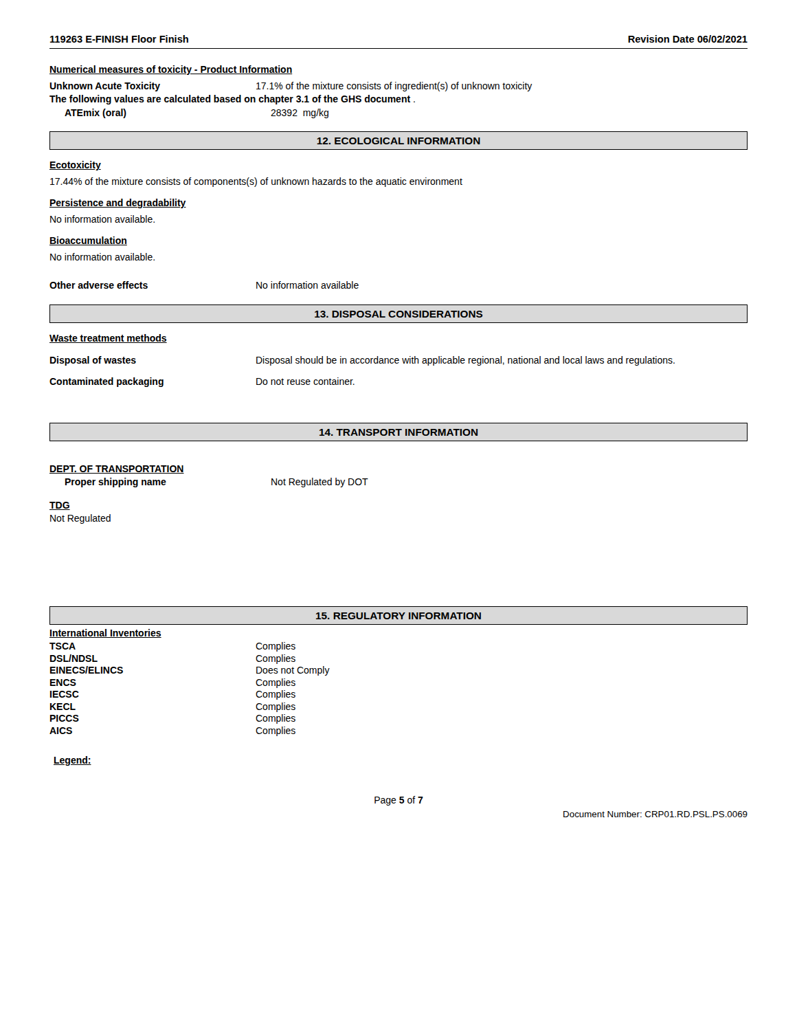119263 E-FINISH Floor Finish Revision Date 06/02/2021
Numerical measures of toxicity - Product Information
Unknown Acute Toxicity
17.1% of the mixture consists of ingredient(s) of unknown toxicity
The following values are calculated based on chapter 3.1 of the GHS document .
ATEmix (oral)
28392 mg/kg
12. ECOLOGICAL INFORMATION
Ecotoxicity
17.44% of the mixture consists of components(s) of unknown hazards to the aquatic environment
Persistence and degradability
No information available.
Bioaccumulation
No information available.
Other adverse effects
No information available
13. DISPOSAL CONSIDERATIONS
Waste treatment methods
Disposal of wastes
Disposal should be in accordance with applicable regional, national and local laws and regulations.
Contaminated packaging
Do not reuse container.
14. TRANSPORT INFORMATION
DEPT. OF TRANSPORTATION
Proper shipping name
Not Regulated by DOT
TDG
Not Regulated
15. REGULATORY INFORMATION
International Inventories
TSCA
Complies
DSL/NDSL
Complies
EINECS/ELINCS
Does not Comply
ENCS
Complies
IECSC
Complies
KECL
Complies
PICCS
Complies
AICS
Complies
Legend:
Page 5 of 7
Document Number: CRP01.RD.PSL.PS.0069